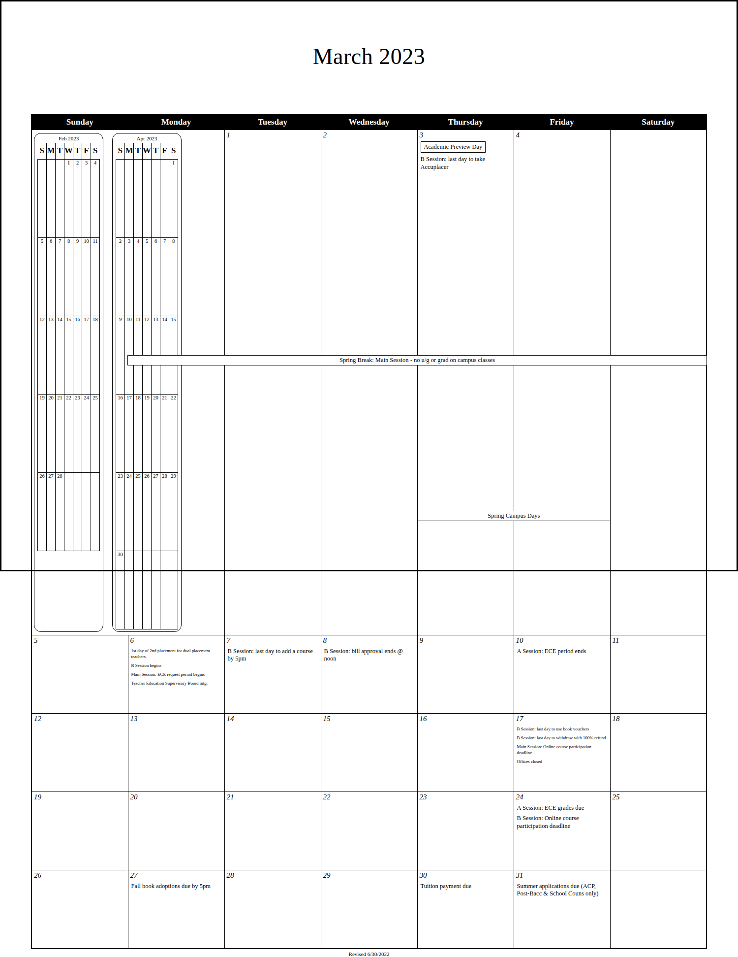March 2023
| Sunday | Monday | Tuesday | Wednesday | Thursday | Friday | Saturday |
| --- | --- | --- | --- | --- | --- | --- |
| Feb 2023 / S / M / T / W / T / F / S / / --- / --- / --- / --- / --- / --- / --- / / / / / 1 / 2 / 3 / 4 / / 5 / 6 / 7 / 8 / 9 / 10 / 11 / / 12 / 13 / 14 / 15 / 16 / 17 / 18 / / 19 / 20 / 21 / 22 / 23 / 24 / 25 / / 26 / 27 / 28 / / / / / Apr 2023 / S / M / T / W / T / F / S / / --- / --- / --- / --- / --- / --- / --- / / / / / / / / 1 / / 2 / 3 / 4 / 5 / 6 / 7 / 8 / / 9 / 10 / 11 / 12 / 13 / 14 / 15 / / 16 / 17 / 18 / 19 / 20 / 21 / 22 / / 23 / 24 / 25 / 26 / 27 / 28 / 29 / / 30 / / / / / / / | 1 | 2 | 3 Academic Preview Day B Session: last day to take Accuplacer | 4 |
| 5 | 6 1st day of 2nd placement for dual placement teachers B Session begins Main Session: ECE request period begins Teacher Education Supervisory Board mtg. | 7 B Session: last day to add a course by 5pm | 8 B Session: bill approval ends @ noon | 9 | 10 A Session: ECE period ends | 11 |
| 12 | 13 | 14 | 15 | 16 | 17 B Session: last day to use book vouchers B Session: last day to withdraw with 100% refund Main Session: Online course participation deadline Offices closed | 18 |
| 19 | 20 | 21 | 22 | 23 | 24 A Session: ECE grades due B Session: Online course participation deadline | 25 |
| 26 | 27 Fall book adoptions due by 5pm | 28 | 29 | 30 Tuition payment due | 31 Summer applications due (ACP, Post-Bacc & School Couns only) | |
Spring Break: Main Session - no u/g or grad on campus classes
Spring Campus Days
Revised 6/30/2022